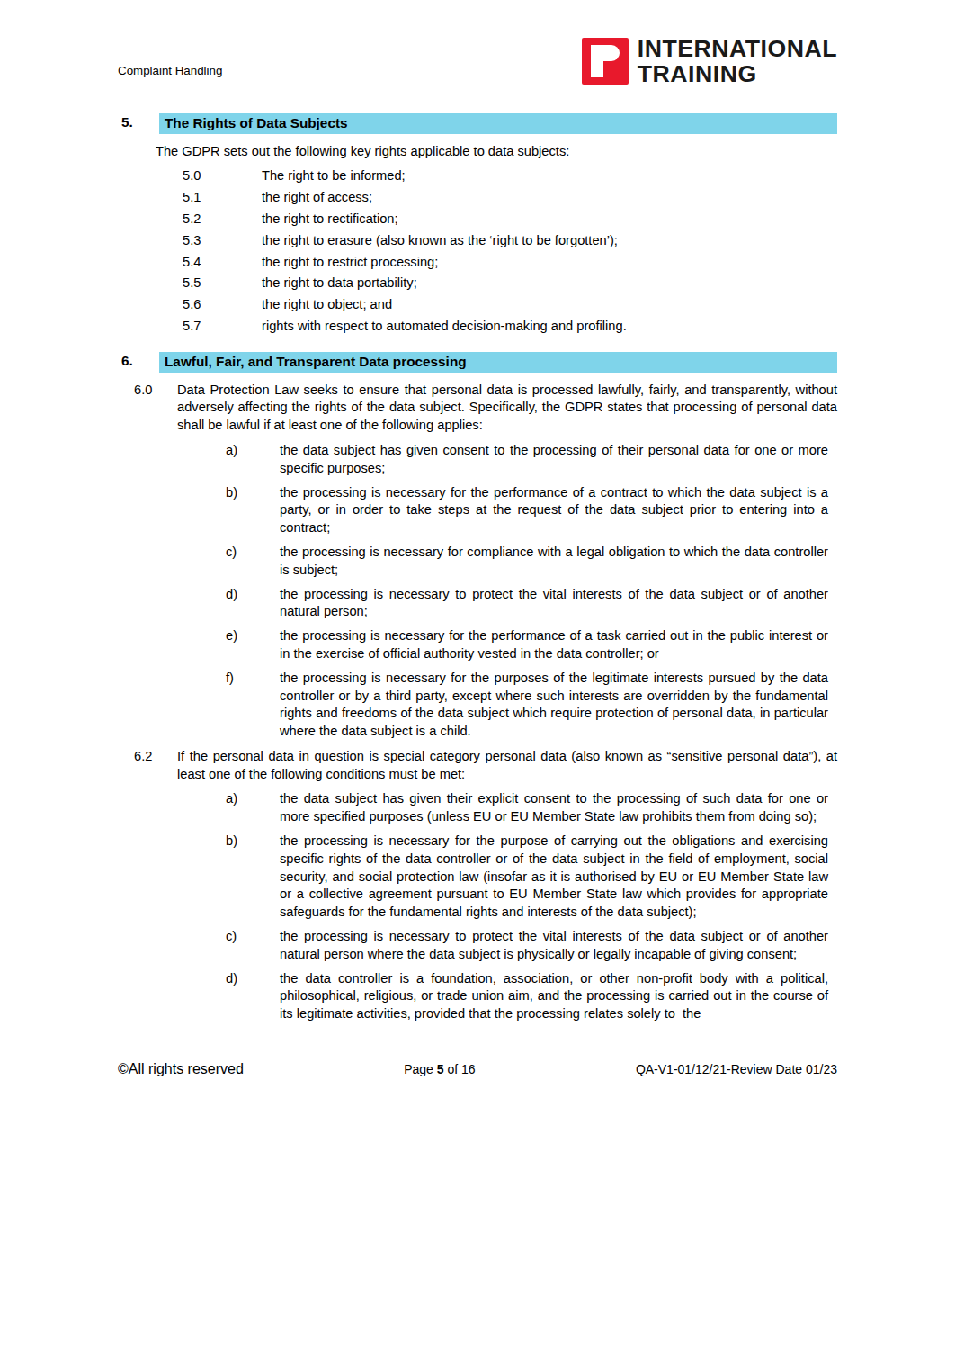Complaint Handling
INTERNATIONAL
TRAINING
5.
The Rights of Data Subjects
The GDPR sets out the following key rights applicable to data subjects:
5.0 The right to be informed;
5.1the right of access;
5.2the right to rectification;
5.3the right to erasure (also known as the ‘right to be forgotten’);
5.4the right to restrict processing;
5.5the right to data portability;
5.6the right to object; and
5.7rights with respect to automated decision-making and profiling.
6.
Lawful, Fair, and Transparent Data processing
6.0
Data Protection Law seeks to ensure that personal data is processed lawfully, fairly, and transparently, without adversely affecting the rights of the data subject. Specifically, the GDPR states that processing of personal data shall be lawful if at least one of the following applies:
a)
the data subject has given consent to the processing of their personal data for one or more specific purposes;
b)
the processing is necessary for the performance of a contract to which the data subject is a party, or in order to take steps at the request of the data subject prior to entering into a contract;
c)
the processing is necessary for compliance with a legal obligation to which the data controller is subject;
d)
the processing is necessary to protect the vital interests of the data subject or of another natural person;
e)
the processing is necessary for the performance of a task carried out in the public interest or in the exercise of official authority vested in the data controller; or
f)
the processing is necessary for the purposes of the legitimate interests pursued by the data controller or by a third party, except where such interests are overridden by the fundamental rights and freedoms of the data subject which require protection of personal data, in particular where the data subject is a child.
6.2
If the personal data in question is special category personal data (also known as “sensitive personal data”), at least one of the following conditions must be met:
a)
the data subject has given their explicit consent to the processing of such data for one or more specified purposes (unless EU or EU Member State law prohibits them from doing so);
b)
the processing is necessary for the purpose of carrying out the obligations and exercising specific rights of the data controller or of the data subject in the field of employment, social security, and social protection law (insofar as it is authorised by EU or EU Member State law or a collective agreement pursuant to EU Member State law which provides for appropriate safeguards for the fundamental rights and interests of the data subject);
c)
the processing is necessary to protect the vital interests of the data subject or of another natural person where the data subject is physically or legally incapable of giving consent;
d)
the data controller is a foundation, association, or other non-profit body with a political, philosophical, religious, or trade union aim, and the processing is carried out in the course of its legitimate activities, provided that the processing relates solely to the
©All rights reserved
Page 5 of 16
QA-V1-01/12/21-Review Date 01/23